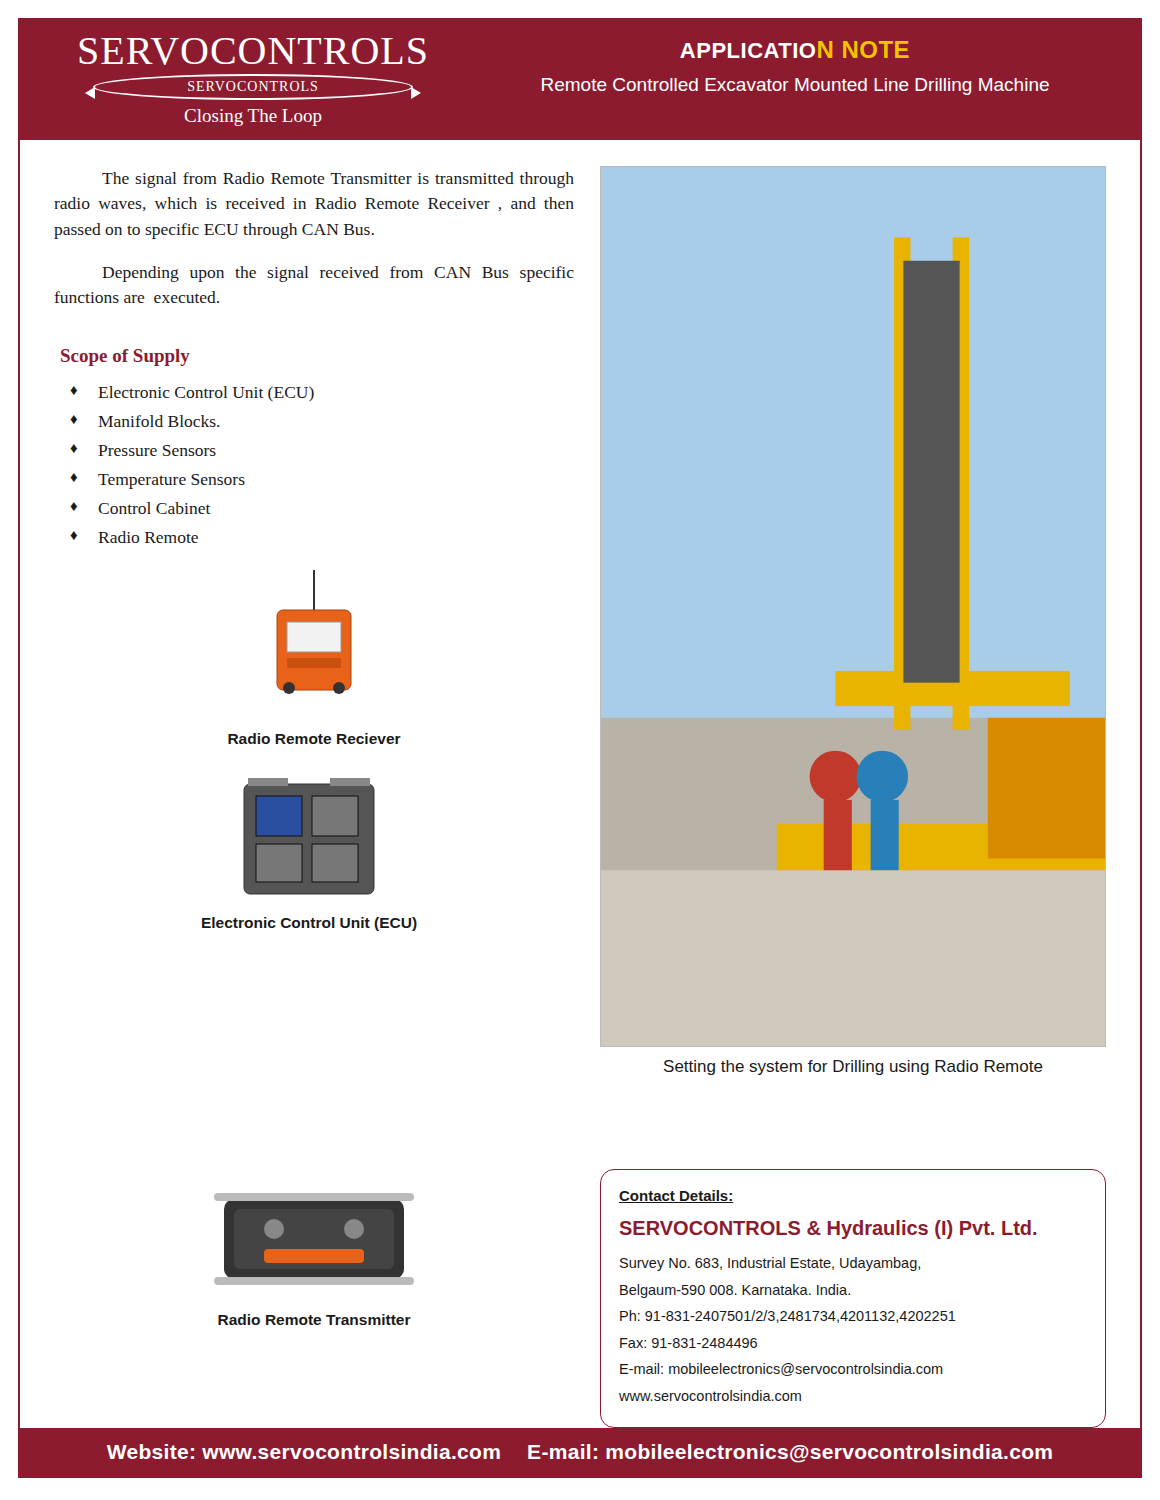SERVOCONTROLS
SERVOCONTROLS
Closing The Loop
APPLICATION NOTE
Remote Controlled Excavator Mounted Line Drilling Machine
The signal from Radio Remote Transmitter is transmitted through radio waves, which is received in Radio Remote Receiver , and then passed on to specific ECU through CAN Bus.
Depending upon the signal received from CAN Bus specific functions are executed.
Scope of Supply
Electronic Control Unit (ECU)
Manifold Blocks.
Pressure Sensors
Temperature Sensors
Control Cabinet
Radio Remote
Radio Remote Reciever
Electronic Control Unit (ECU)
Setting the system for Drilling using Radio Remote
Radio Remote Transmitter
Contact Details:
SERVOCONTROLS & Hydraulics (I) Pvt. Ltd.
Survey No. 683, Industrial Estate, Udayambag,
Belgaum-590 008. Karnataka. India.
Ph: 91-831-2407501/2/3,2481734,4201132,4202251
Fax: 91-831-2484496
E-mail: mobileelectronics@servocontrolsindia.com
www.servocontrolsindia.com
Website: www.servocontrolsindia.com E-mail: mobileelectronics@servocontrolsindia.com